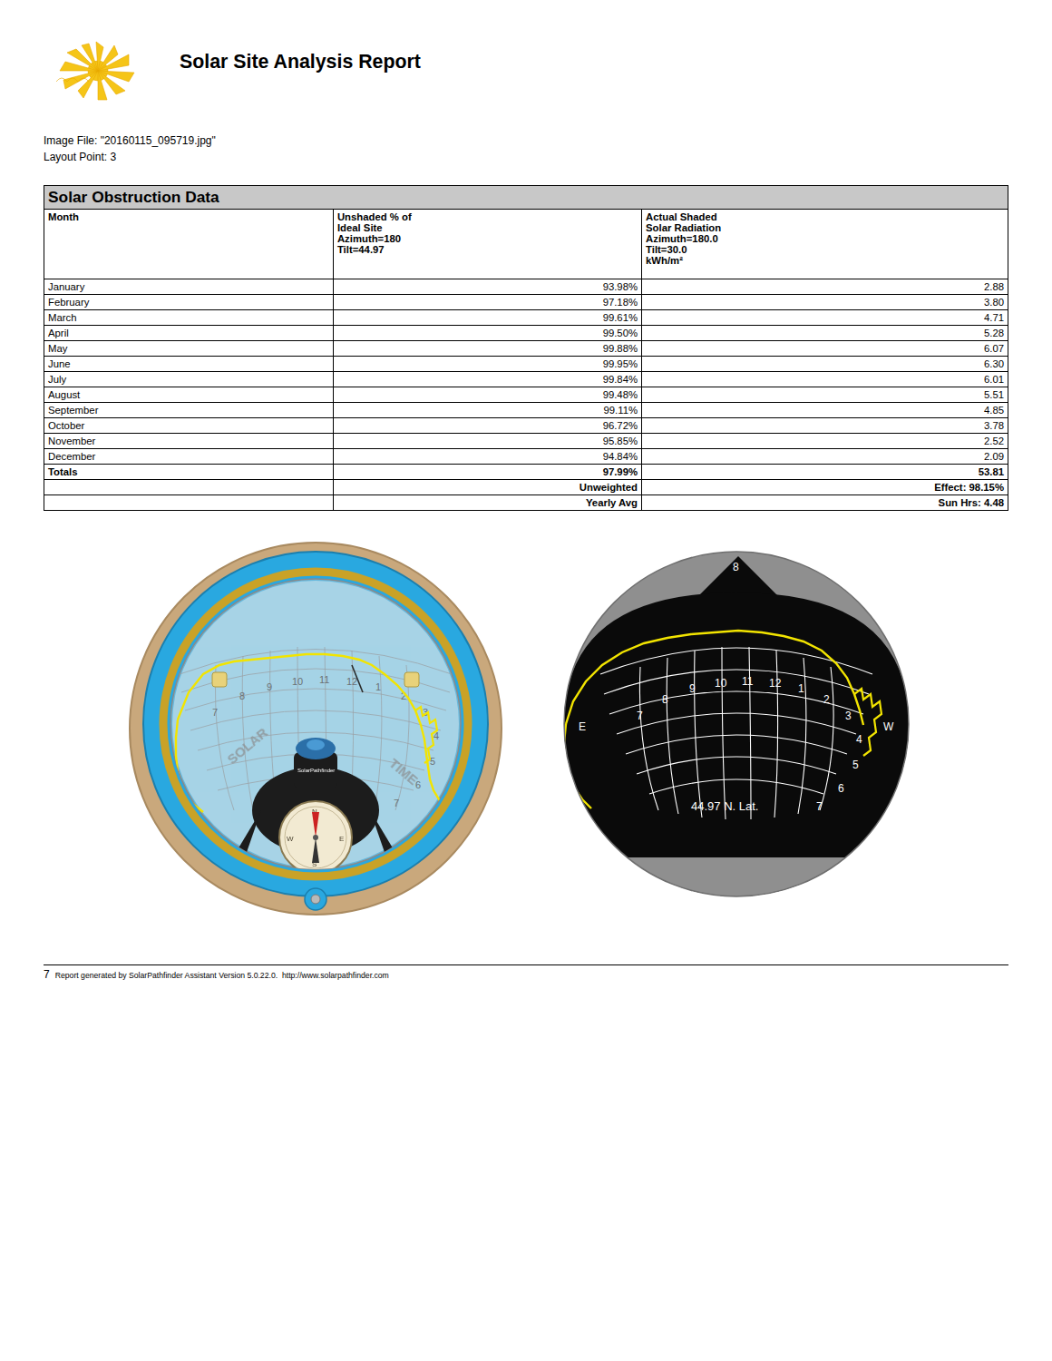Solar Site Analysis Report
Image File: "20160115_095719.jpg"
Layout Point: 3
| Solar Obstruction Data |
| Month | Unshaded % of Ideal Site Azimuth=180 Tilt=44.97 | Actual Shaded Solar Radiation Azimuth=180.0 Tilt=30.0 kWh/m² |
| January | 93.98% | 2.88 |
| February | 97.18% | 3.80 |
| March | 99.61% | 4.71 |
| April | 99.50% | 5.28 |
| May | 99.88% | 6.07 |
| June | 99.95% | 6.30 |
| July | 99.84% | 6.01 |
| August | 99.48% | 5.51 |
| September | 99.11% | 4.85 |
| October | 96.72% | 3.78 |
| November | 95.85% | 2.52 |
| December | 94.84% | 2.09 |
| Totals | 97.99% | 53.81 |
| | Unweighted | Effect: 98.15% |
| | Yearly Avg | Sun Hrs: 4.48 |
7 8 9 10 11 12 1 2 3 4 5 6 7 SOLAR TIME SolarPathfinder N E S W
7 8 9 10 11 12 1 2 3 4 5 6 7 8 E W 44.97 N. Lat.
7 Report generated by SolarPathfinder Assistant Version 5.0.22.0. http://www.solarpathfinder.com